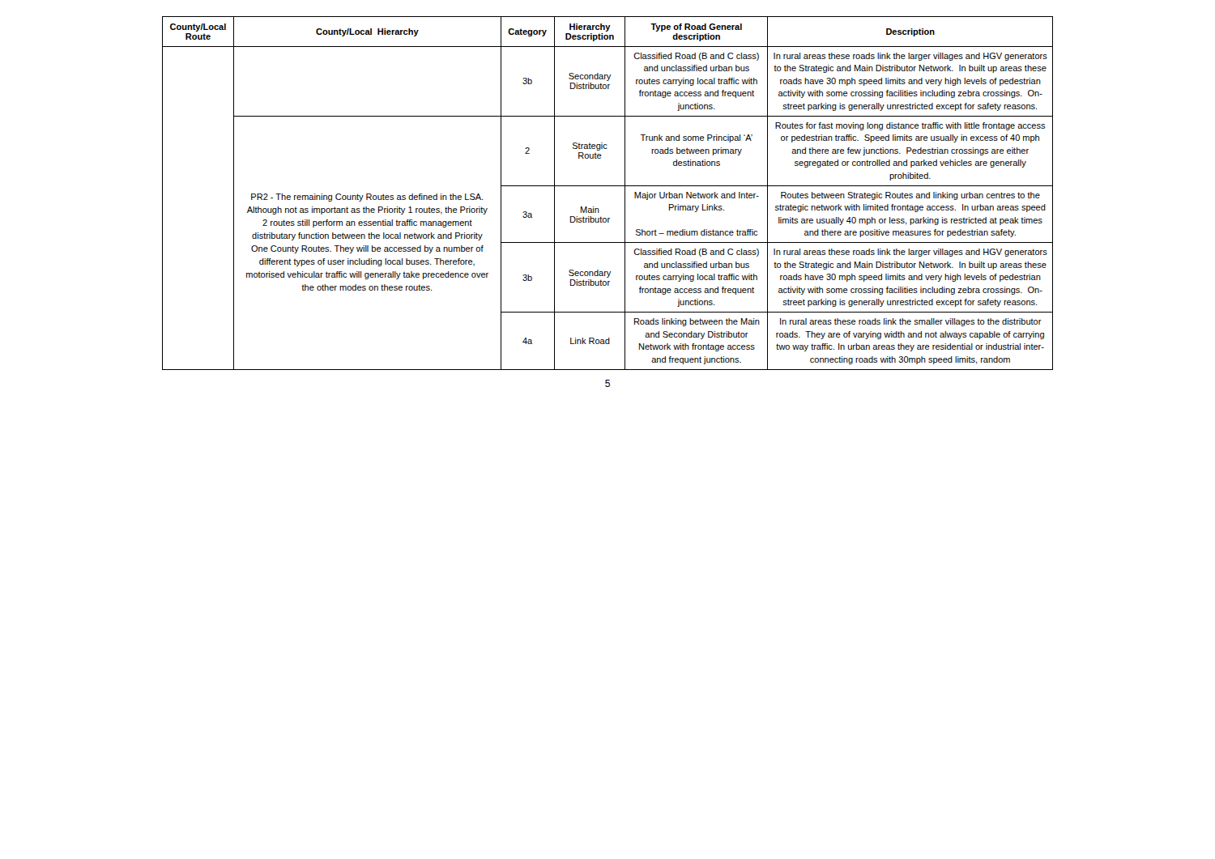| County/Local Route | County/Local Hierarchy | Category | Hierarchy Description | Type of Road General description | Description |
| --- | --- | --- | --- | --- | --- |
| | | 3b | Secondary Distributor | Classified Road (B and C class) and unclassified urban bus routes carrying local traffic with frontage access and frequent junctions. | In rural areas these roads link the larger villages and HGV generators to the Strategic and Main Distributor Network. In built up areas these roads have 30 mph speed limits and very high levels of pedestrian activity with some crossing facilities including zebra crossings. On-street parking is generally unrestricted except for safety reasons. |
| PR2 - The remaining County Routes as defined in the LSA. Although not as important as the Priority 1 routes, the Priority 2 routes still perform an essential traffic management distributary function between the local network and Priority One County Routes. They will be accessed by a number of different types of user including local buses. Therefore, motorised vehicular traffic will generally take precedence over the other modes on these routes. | 2 | Strategic Route | Trunk and some Principal ‘A’ roads between primary destinations | Routes for fast moving long distance traffic with little frontage access or pedestrian traffic. Speed limits are usually in excess of 40 mph and there are few junctions. Pedestrian crossings are either segregated or controlled and parked vehicles are generally prohibited. |
| 3a | Main Distributor | Major Urban Network and Inter-Primary Links. Short – medium distance traffic | Routes between Strategic Routes and linking urban centres to the strategic network with limited frontage access. In urban areas speed limits are usually 40 mph or less, parking is restricted at peak times and there are positive measures for pedestrian safety. |
| 3b | Secondary Distributor | Classified Road (B and C class) and unclassified urban bus routes carrying local traffic with frontage access and frequent junctions. | In rural areas these roads link the larger villages and HGV generators to the Strategic and Main Distributor Network. In built up areas these roads have 30 mph speed limits and very high levels of pedestrian activity with some crossing facilities including zebra crossings. On-street parking is generally unrestricted except for safety reasons. |
| 4a | Link Road | Roads linking between the Main and Secondary Distributor Network with frontage access and frequent junctions. | In rural areas these roads link the smaller villages to the distributor roads. They are of varying width and not always capable of carrying two way traffic. In urban areas they are residential or industrial inter-connecting roads with 30mph speed limits, random |
5